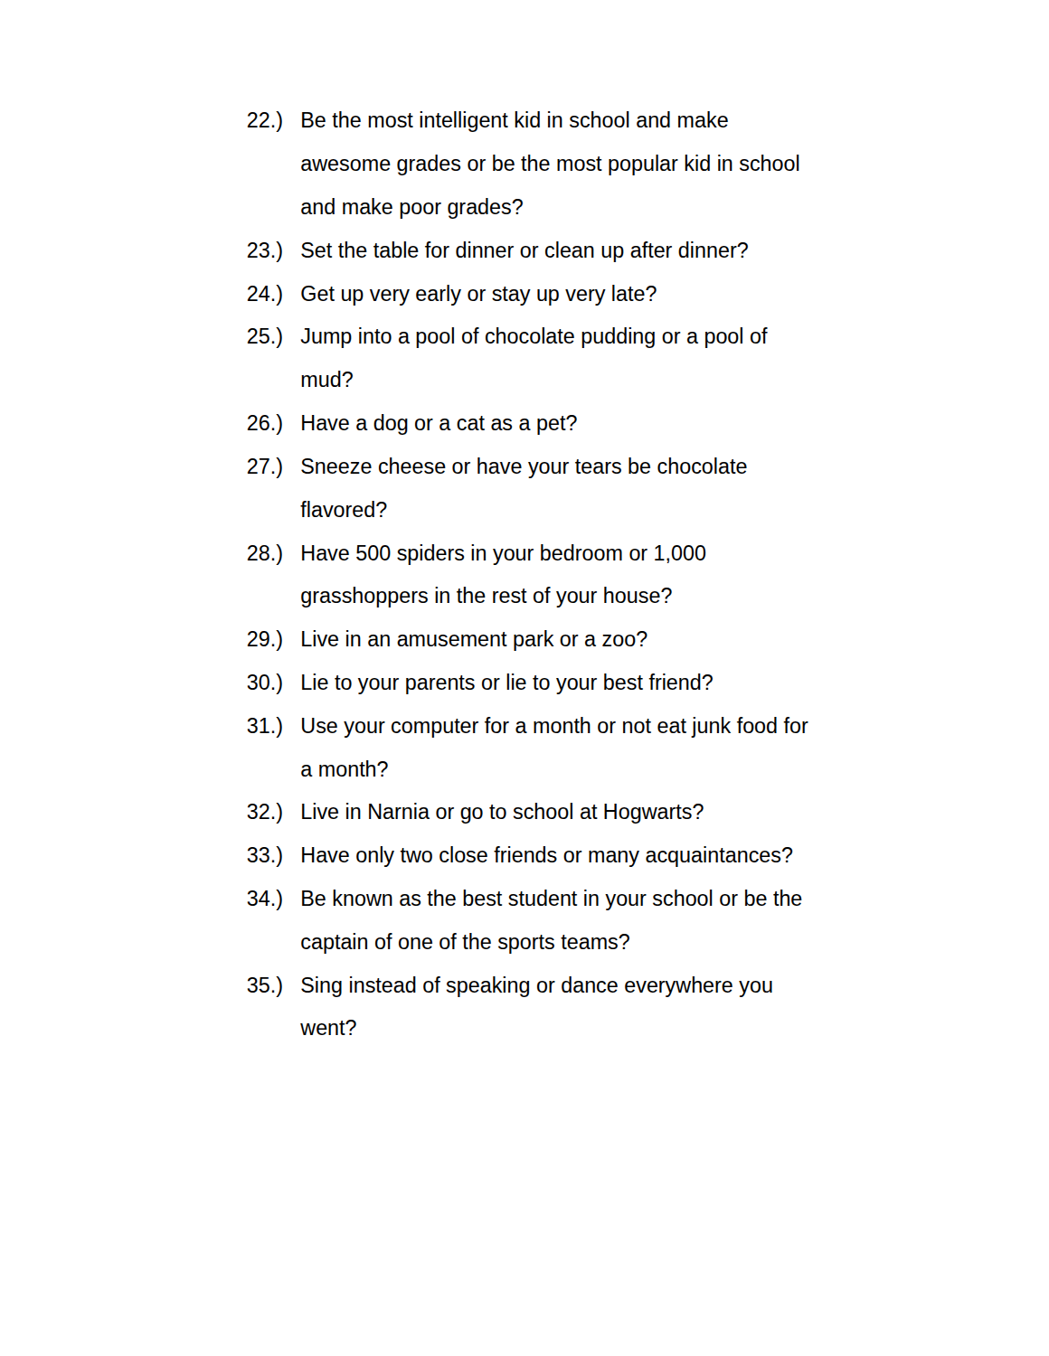22.) Be the most intelligent kid in school and make awesome grades or be the most popular kid in school and make poor grades?
23.) Set the table for dinner or clean up after dinner?
24.) Get up very early or stay up very late?
25.) Jump into a pool of chocolate pudding or a pool of mud?
26.) Have a dog or a cat as a pet?
27.) Sneeze cheese or have your tears be chocolate flavored?
28.) Have 500 spiders in your bedroom or 1,000 grasshoppers in the rest of your house?
29.) Live in an amusement park or a zoo?
30.) Lie to your parents or lie to your best friend?
31.) Use your computer for a month or not eat junk food for a month?
32.) Live in Narnia or go to school at Hogwarts?
33.) Have only two close friends or many acquaintances?
34.) Be known as the best student in your school or be the captain of one of the sports teams?
35.) Sing instead of speaking or dance everywhere you went?